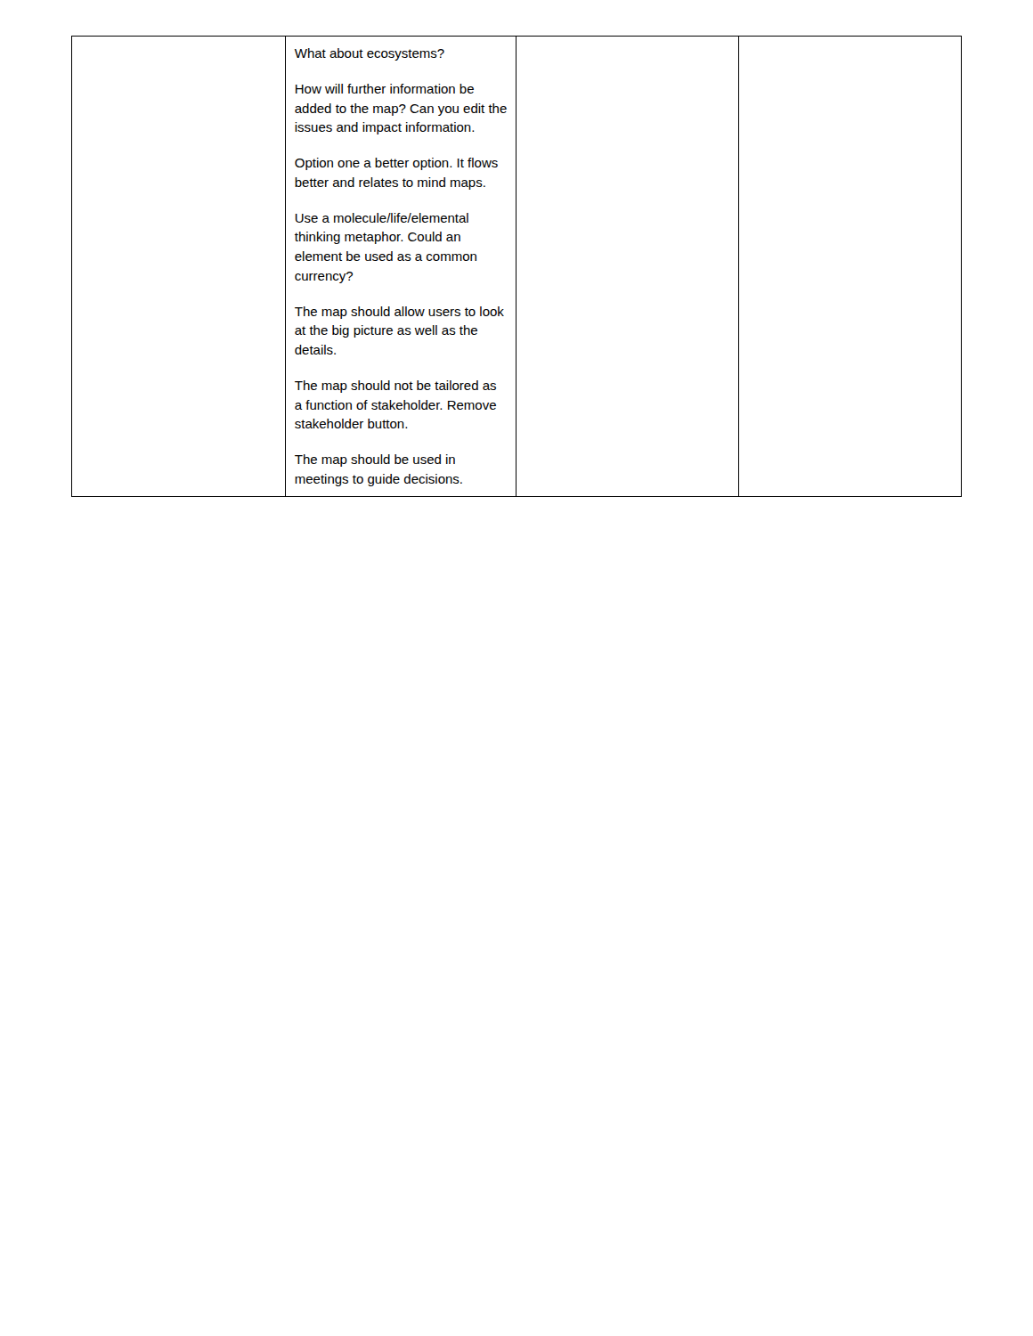| | What about ecosystems? How will further information be added to the map? Can you edit the issues and impact information. Option one a better option. It flows better and relates to mind maps. Use a molecule/life/elemental thinking metaphor. Could an element be used as a common currency? The map should allow users to look at the big picture as well as the details. The map should not be tailored as a function of stakeholder. Remove stakeholder button. The map should be used in meetings to guide decisions. | | |